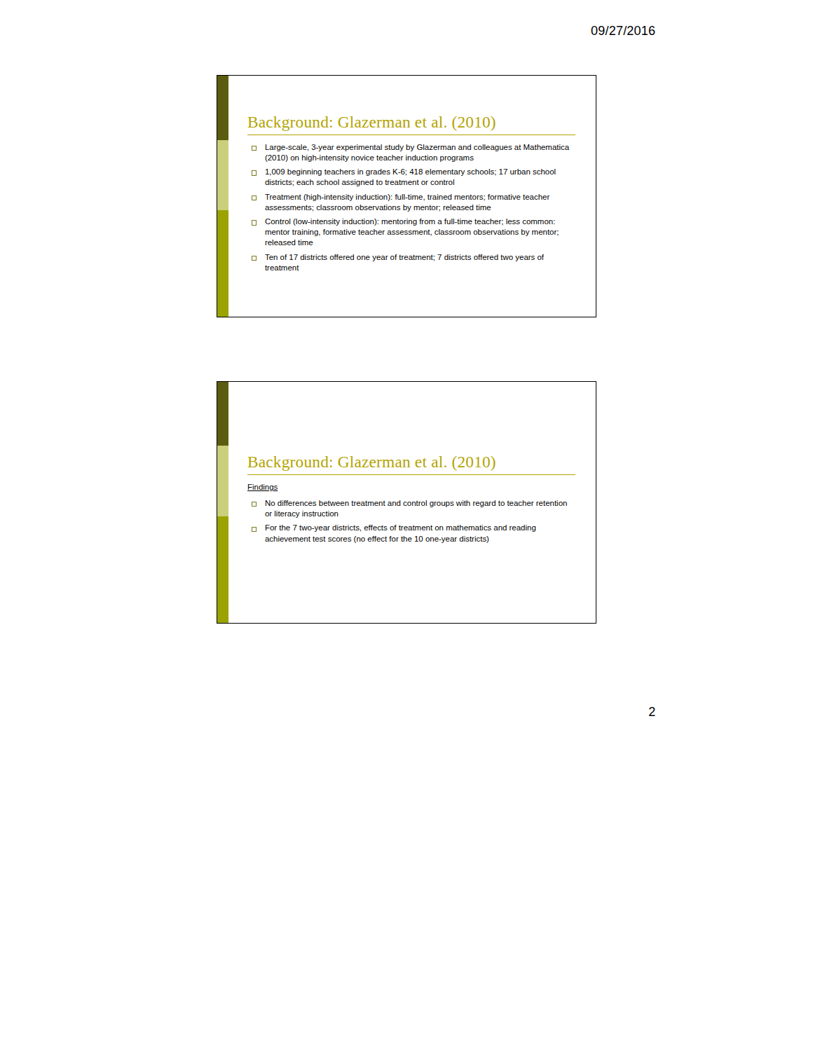09/27/2016
Background: Glazerman et al. (2010)
Large-scale, 3-year experimental study by Glazerman and colleagues at Mathematica (2010) on high-intensity novice teacher induction programs
1,009 beginning teachers in grades K-6; 418 elementary schools; 17 urban school districts; each school assigned to treatment or control
Treatment (high-intensity induction): full-time, trained mentors; formative teacher assessments; classroom observations by mentor; released time
Control (low-intensity induction): mentoring from a full-time teacher; less common: mentor training, formative teacher assessment, classroom observations by mentor; released time
Ten of 17 districts offered one year of treatment; 7 districts offered two years of treatment
Background: Glazerman et al. (2010)
Findings
No differences between treatment and control groups with regard to teacher retention or literacy instruction
For the 7 two-year districts, effects of treatment on mathematics and reading achievement test scores (no effect for the 10 one-year districts)
2